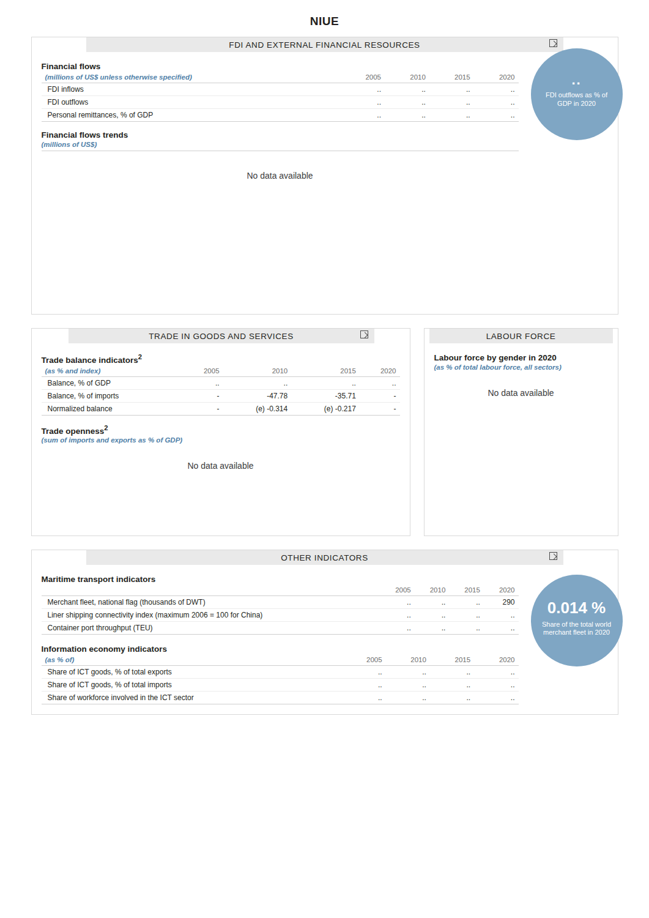NIUE
FDI AND EXTERNAL FINANCIAL RESOURCES
.. FDI outflows as % of GDP in 2020
Financial flows
| (millions of US$ unless otherwise specified) | 2005 | 2010 | 2015 | 2020 |
| --- | --- | --- | --- | --- |
| FDI inflows | .. | .. | .. | .. |
| FDI outflows | .. | .. | .. | .. |
| Personal remittances, % of GDP | .. | .. | .. | .. |
Financial flows trends
(millions of US$)
No data available
TRADE IN GOODS AND SERVICES
Trade balance indicators2
| (as % and index) | 2005 | 2010 | 2015 | 2020 |
| --- | --- | --- | --- | --- |
| Balance, % of GDP | .. | .. | .. | .. |
| Balance, % of imports | - | -47.78 | -35.71 | - |
| Normalized balance | - | (e) -0.314 | (e) -0.217 | - |
Trade openness2
(sum of imports and exports as % of GDP)
No data available
LABOUR FORCE
Labour force by gender in 2020
(as % of total labour force, all sectors)
No data available
OTHER INDICATORS
0.014 % Share of the total world merchant fleet in 2020
Maritime transport indicators
| | 2005 | 2010 | 2015 | 2020 |
| --- | --- | --- | --- | --- |
| Merchant fleet, national flag (thousands of DWT) | .. | .. | .. | 290 |
| Liner shipping connectivity index (maximum 2006 = 100 for China) | .. | .. | .. | .. |
| Container port throughput (TEU) | .. | .. | .. | .. |
Information economy indicators
| (as % of) | 2005 | 2010 | 2015 | 2020 |
| --- | --- | --- | --- | --- |
| Share of ICT goods, % of total exports | .. | .. | .. | .. |
| Share of ICT goods, % of total imports | .. | .. | .. | .. |
| Share of workforce involved in the ICT sector | .. | .. | .. | .. |